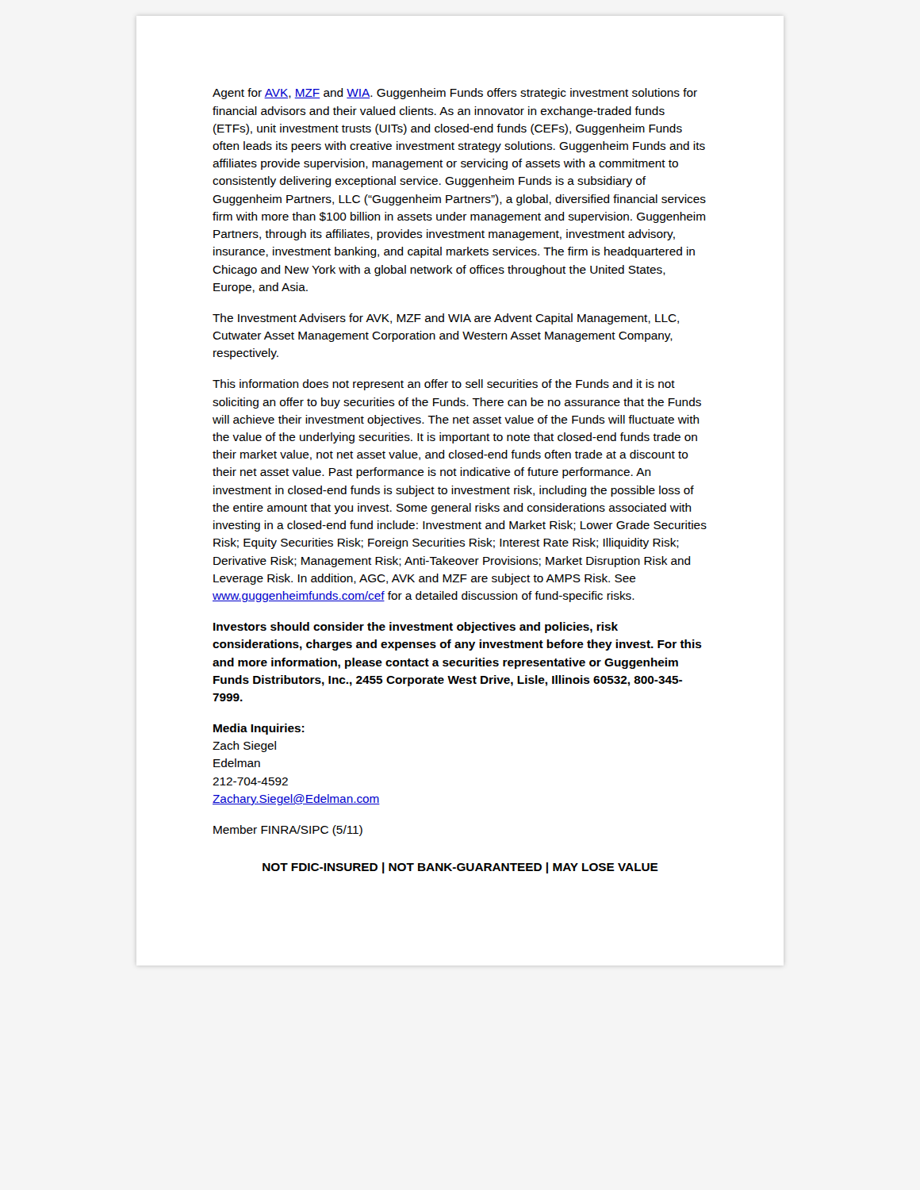Agent for AVK, MZF and WIA. Guggenheim Funds offers strategic investment solutions for financial advisors and their valued clients. As an innovator in exchange-traded funds (ETFs), unit investment trusts (UITs) and closed-end funds (CEFs), Guggenheim Funds often leads its peers with creative investment strategy solutions. Guggenheim Funds and its affiliates provide supervision, management or servicing of assets with a commitment to consistently delivering exceptional service. Guggenheim Funds is a subsidiary of Guggenheim Partners, LLC (“Guggenheim Partners”), a global, diversified financial services firm with more than $100 billion in assets under management and supervision. Guggenheim Partners, through its affiliates, provides investment management, investment advisory, insurance, investment banking, and capital markets services. The firm is headquartered in Chicago and New York with a global network of offices throughout the United States, Europe, and Asia.
The Investment Advisers for AVK, MZF and WIA are Advent Capital Management, LLC, Cutwater Asset Management Corporation and Western Asset Management Company, respectively.
This information does not represent an offer to sell securities of the Funds and it is not soliciting an offer to buy securities of the Funds. There can be no assurance that the Funds will achieve their investment objectives. The net asset value of the Funds will fluctuate with the value of the underlying securities. It is important to note that closed-end funds trade on their market value, not net asset value, and closed-end funds often trade at a discount to their net asset value. Past performance is not indicative of future performance. An investment in closed-end funds is subject to investment risk, including the possible loss of the entire amount that you invest. Some general risks and considerations associated with investing in a closed-end fund include: Investment and Market Risk; Lower Grade Securities Risk; Equity Securities Risk; Foreign Securities Risk; Interest Rate Risk; Illiquidity Risk; Derivative Risk; Management Risk; Anti-Takeover Provisions; Market Disruption Risk and Leverage Risk. In addition, AGC, AVK and MZF are subject to AMPS Risk. See www.guggenheimfunds.com/cef for a detailed discussion of fund-specific risks.
Investors should consider the investment objectives and policies, risk considerations, charges and expenses of any investment before they invest. For this and more information, please contact a securities representative or Guggenheim Funds Distributors, Inc., 2455 Corporate West Drive, Lisle, Illinois 60532, 800-345-7999.
Media Inquiries:
Zach Siegel Edelman 212-704-4592 Zachary.Siegel@Edelman.com
Member FINRA/SIPC (5/11)
NOT FDIC-INSURED | NOT BANK-GUARANTEED | MAY LOSE VALUE